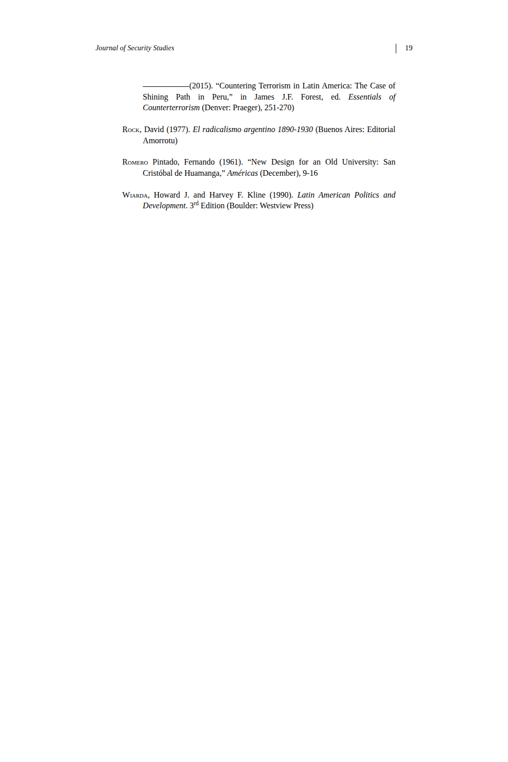Journal of Security Studies
19
(2015). “Countering Terrorism in Latin America: The Case of Shining Path in Peru,” in James J.F. Forest, ed. Essentials of Counterterrorism (Denver: Praeger), 251-270)
Rock, David (1977). El radicalismo argentino 1890-1930 (Buenos Aires: Editorial Amorrotu)
Romero Pintado, Fernando (1961). “New Design for an Old University: San Cristóbal de Huamanga,” Américas (December), 9-16
Wiarda, Howard J. and Harvey F. Kline (1990). Latin American Politics and Development. 3rd Edition (Boulder: Westview Press)